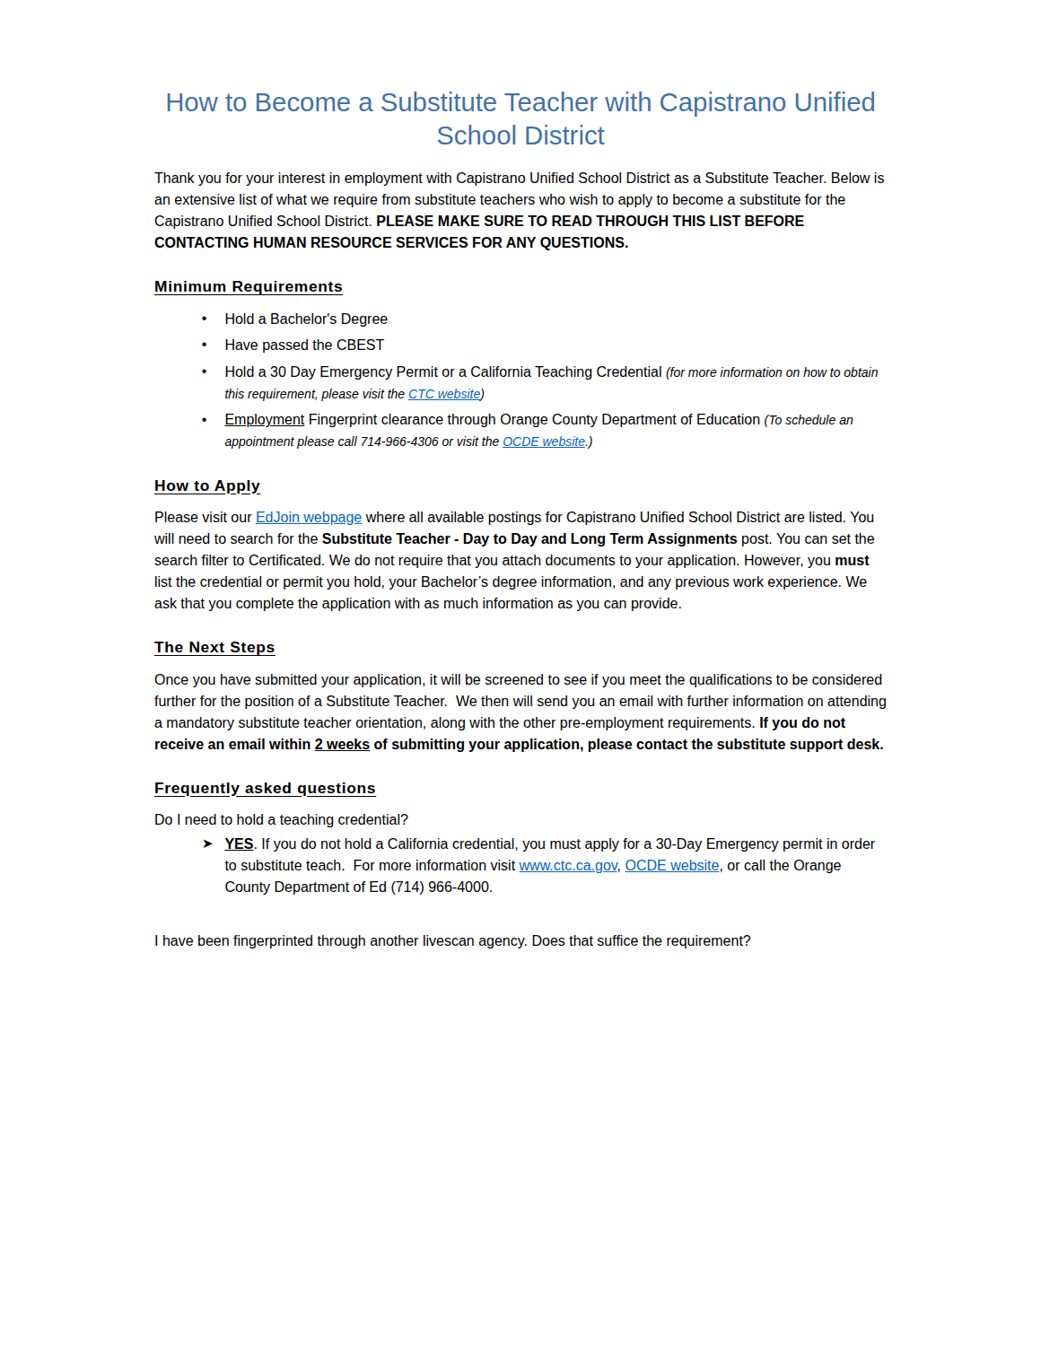How to Become a Substitute Teacher with Capistrano Unified School District
Thank you for your interest in employment with Capistrano Unified School District as a Substitute Teacher. Below is an extensive list of what we require from substitute teachers who wish to apply to become a substitute for the Capistrano Unified School District. PLEASE MAKE SURE TO READ THROUGH THIS LIST BEFORE CONTACTING HUMAN RESOURCE SERVICES FOR ANY QUESTIONS.
Minimum Requirements
Hold a Bachelor's Degree
Have passed the CBEST
Hold a 30 Day Emergency Permit or a California Teaching Credential (for more information on how to obtain this requirement, please visit the CTC website)
Employment Fingerprint clearance through Orange County Department of Education (To schedule an appointment please call 714-966-4306 or visit the OCDE website.)
How to Apply
Please visit our EdJoin webpage where all available postings for Capistrano Unified School District are listed. You will need to search for the Substitute Teacher - Day to Day and Long Term Assignments post. You can set the search filter to Certificated. We do not require that you attach documents to your application. However, you must list the credential or permit you hold, your Bachelor’s degree information, and any previous work experience. We ask that you complete the application with as much information as you can provide.
The Next Steps
Once you have submitted your application, it will be screened to see if you meet the qualifications to be considered further for the position of a Substitute Teacher. We then will send you an email with further information on attending a mandatory substitute teacher orientation, along with the other pre-employment requirements. If you do not receive an email within 2 weeks of submitting your application, please contact the substitute support desk.
Frequently asked questions
Do I need to hold a teaching credential?
YES. If you do not hold a California credential, you must apply for a 30-Day Emergency permit in order to substitute teach. For more information visit www.ctc.ca.gov, OCDE website, or call the Orange County Department of Ed (714) 966-4000.
I have been fingerprinted through another livescan agency. Does that suffice the requirement?